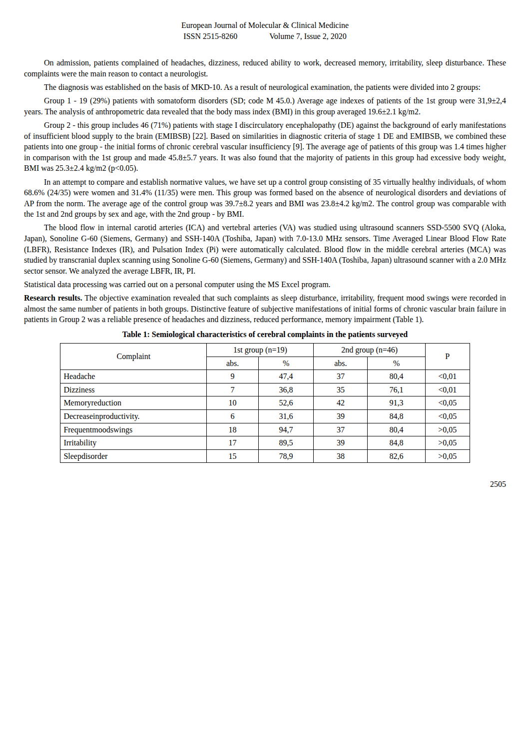European Journal of Molecular & Clinical Medicine ISSN 2515-8260 Volume 7, Issue 2, 2020
On admission, patients complained of headaches, dizziness, reduced ability to work, decreased memory, irritability, sleep disturbance. These complaints were the main reason to contact a neurologist.
The diagnosis was established on the basis of MKD-10. As a result of neurological examination, the patients were divided into 2 groups:
Group 1 - 19 (29%) patients with somatoform disorders (SD; code M 45.0.) Average age indexes of patients of the 1st group were 31,9±2,4 years. The analysis of anthropometric data revealed that the body mass index (BMI) in this group averaged 19.6±2.1 kg/m2.
Group 2 - this group includes 46 (71%) patients with stage I discirculatory encephalopathy (DE) against the background of early manifestations of insufficient blood supply to the brain (EMIBSB) [22]. Based on similarities in diagnostic criteria of stage 1 DE and EMIBSB, we combined these patients into one group - the initial forms of chronic cerebral vascular insufficiency [9]. The average age of patients of this group was 1.4 times higher in comparison with the 1st group and made 45.8±5.7 years. It was also found that the majority of patients in this group had excessive body weight, BMI was 25.3±2.4 kg/m2 (p<0.05).
In an attempt to compare and establish normative values, we have set up a control group consisting of 35 virtually healthy individuals, of whom 68.6% (24/35) were women and 31.4% (11/35) were men. This group was formed based on the absence of neurological disorders and deviations of AP from the norm. The average age of the control group was 39.7±8.2 years and BMI was 23.8±4.2 kg/m2. The control group was comparable with the 1st and 2nd groups by sex and age, with the 2nd group - by BMI.
The blood flow in internal carotid arteries (ICA) and vertebral arteries (VA) was studied using ultrasound scanners SSD-5500 SVQ (Aloka, Japan), Sonoline G-60 (Siemens, Germany) and SSH-140A (Toshiba, Japan) with 7.0-13.0 MHz sensors. Time Averaged Linear Blood Flow Rate (LBFR), Resistance Indexes (IR), and Pulsation Index (Pi) were automatically calculated. Blood flow in the middle cerebral arteries (MCA) was studied by transcranial duplex scanning using Sonoline G-60 (Siemens, Germany) and SSH-140A (Toshiba, Japan) ultrasound scanner with a 2.0 MHz sector sensor. We analyzed the average LBFR, IR, PI.
Statistical data processing was carried out on a personal computer using the MS Excel program.
Research results. The objective examination revealed that such complaints as sleep disturbance, irritability, frequent mood swings were recorded in almost the same number of patients in both groups. Distinctive feature of subjective manifestations of initial forms of chronic vascular brain failure in patients in Group 2 was a reliable presence of headaches and dizziness, reduced performance, memory impairment (Table 1).
Table 1: Semiological characteristics of cerebral complaints in the patients surveyed
| Complaint | 1st group (n=19) | 2nd group (n=46) | P |
| --- | --- | --- | --- |
| abs. | % | abs. | % |
| Headache | 9 | 47,4 | 37 | 80,4 | <0,01 |
| Dizziness | 7 | 36,8 | 35 | 76,1 | <0,01 |
| Memoryreduction | 10 | 52,6 | 42 | 91,3 | <0,05 |
| Decreaseinproductivity. | 6 | 31,6 | 39 | 84,8 | <0,05 |
| Frequentmoodswings | 18 | 94,7 | 37 | 80,4 | >0,05 |
| Irritability | 17 | 89,5 | 39 | 84,8 | >0,05 |
| Sleepdisorder | 15 | 78,9 | 38 | 82,6 | >0,05 |
2505